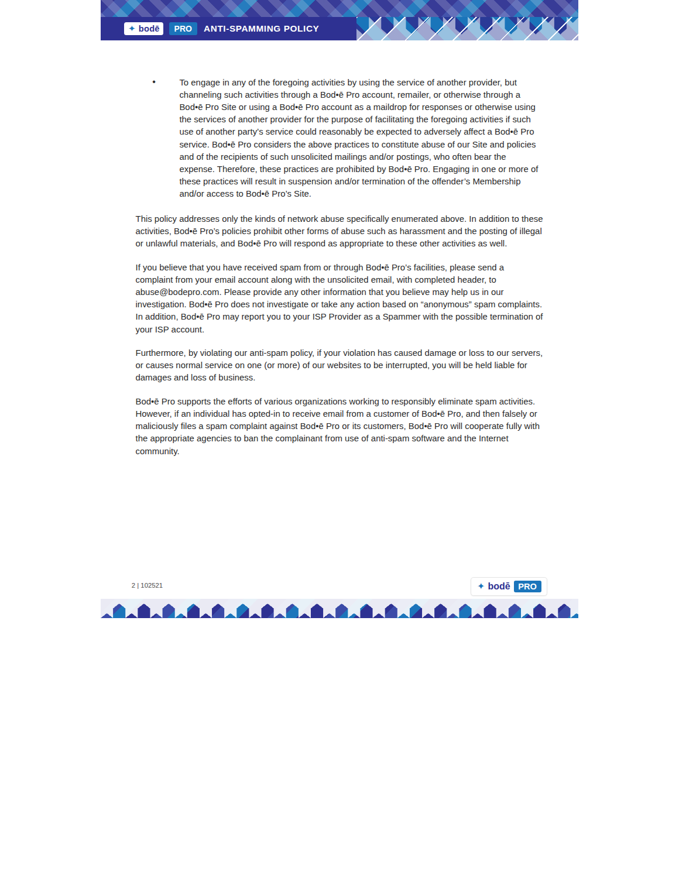✦bodē PRO Anti-Spamming Policy
To engage in any of the foregoing activities by using the service of another provider, but channeling such activities through a Bod•ē Pro account, remailer, or otherwise through a Bod•ē Pro Site or using a Bod•ē Pro account as a maildrop for responses or otherwise using the services of another provider for the purpose of facilitating the foregoing activities if such use of another party’s service could reasonably be expected to adversely affect a Bod•ē Pro service. Bod•ē Pro considers the above practices to constitute abuse of our Site and policies and of the recipients of such unsolicited mailings and/or postings, who often bear the expense. Therefore, these practices are prohibited by Bod•ē Pro. Engaging in one or more of these practices will result in suspension and/or termination of the offender’s Membership and/or access to Bod•ē Pro’s Site.
This policy addresses only the kinds of network abuse specifically enumerated above. In addition to these activities, Bod•ē Pro’s policies prohibit other forms of abuse such as harassment and the posting of illegal or unlawful materials, and Bod•ē Pro will respond as appropriate to these other activities as well.
If you believe that you have received spam from or through Bod•ē Pro’s facilities, please send a complaint from your email account along with the unsolicited email, with completed header, to abuse@bodepro.com. Please provide any other information that you believe may help us in our investigation. Bod•ē Pro does not investigate or take any action based on “anonymous” spam complaints. In addition, Bod•ē Pro may report you to your ISP Provider as a Spammer with the possible termination of your ISP account.
Furthermore, by violating our anti-spam policy, if your violation has caused damage or loss to our servers, or causes normal service on one (or more) of our websites to be interrupted, you will be held liable for damages and loss of business.
Bod•ē Pro supports the efforts of various organizations working to responsibly eliminate spam activities. However, if an individual has opted-in to receive email from a customer of Bod•ē Pro, and then falsely or maliciously files a spam complaint against Bod•ē Pro or its customers, Bod•ē Pro will cooperate fully with the appropriate agencies to ban the complainant from use of anti-spam software and the Internet community.
2 | 102521
✦ bodē PRO